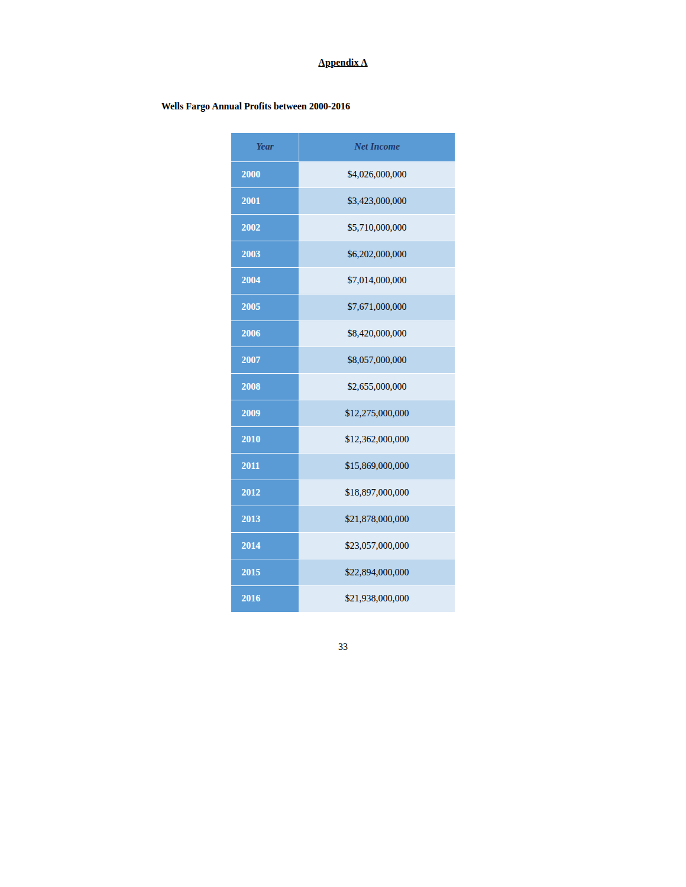Appendix A
Wells Fargo Annual Profits between 2000-2016
| Year | Net Income |
| --- | --- |
| 2000 | $4,026,000,000 |
| 2001 | $3,423,000,000 |
| 2002 | $5,710,000,000 |
| 2003 | $6,202,000,000 |
| 2004 | $7,014,000,000 |
| 2005 | $7,671,000,000 |
| 2006 | $8,420,000,000 |
| 2007 | $8,057,000,000 |
| 2008 | $2,655,000,000 |
| 2009 | $12,275,000,000 |
| 2010 | $12,362,000,000 |
| 2011 | $15,869,000,000 |
| 2012 | $18,897,000,000 |
| 2013 | $21,878,000,000 |
| 2014 | $23,057,000,000 |
| 2015 | $22,894,000,000 |
| 2016 | $21,938,000,000 |
33